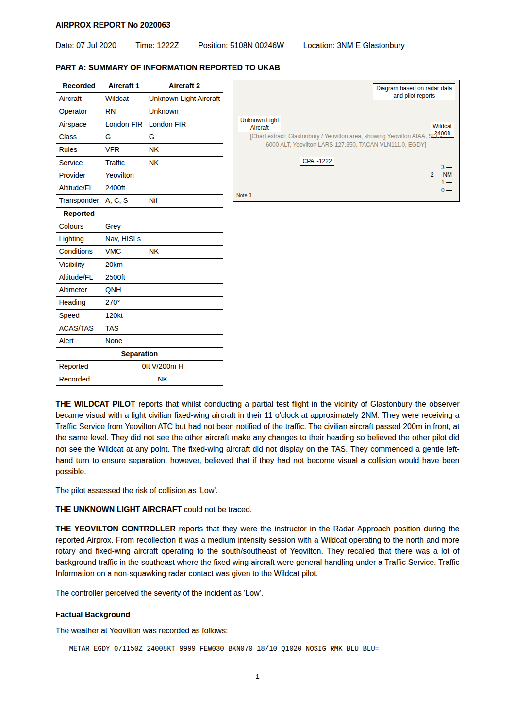AIRPROX REPORT No 2020063
Date: 07 Jul 2020 Time: 1222Z Position: 5108N 00246W Location: 3NM E Glastonbury
PART A: SUMMARY OF INFORMATION REPORTED TO UKAB
| Recorded | Aircraft 1 | Aircraft 2 |
| --- | --- | --- |
| Aircraft | Wildcat | Unknown Light Aircraft |
| Operator | RN | Unknown |
| Airspace | London FIR | London FIR |
| Class | G | G |
| Rules | VFR | NK |
| Service | Traffic | NK |
| Provider | Yeovilton | |
| Altitude/FL | 2400ft | |
| Transponder | A, C, S | Nil |
| Reported | | |
| Colours | Grey | |
| Lighting | Nav, HISLs | |
| Conditions | VMC | NK |
| Visibility | 20km | |
| Altitude/FL | 2500ft | |
| Altimeter | QNH | |
| Heading | 270° | |
| Speed | 120kt | |
| ACAS/TAS | TAS | |
| Alert | None | |
| Separation |
| Reported | 0ft V/200m H |
| Recorded | NK |
Diagram based on radar data
and pilot reports
Wildcat
2400ft
Unknown Light
Aircraft
CPA ~1222
3 —
2 — NM
1 —
0 —
[Chart extract: Glastonbury / Yeovilton area, showing Yeovilton AIAA, SFC-6000 ALT, Yeovilton LARS 127.350, TACAN VLN111.0, EGDY]
Note 3
THE WILDCAT PILOT reports that whilst conducting a partial test flight in the vicinity of Glastonbury the observer became visual with a light civilian fixed-wing aircraft in their 11 o'clock at approximately 2NM. They were receiving a Traffic Service from Yeovilton ATC but had not been notified of the traffic. The civilian aircraft passed 200m in front, at the same level. They did not see the other aircraft make any changes to their heading so believed the other pilot did not see the Wildcat at any point. The fixed-wing aircraft did not display on the TAS. They commenced a gentle left-hand turn to ensure separation, however, believed that if they had not become visual a collision would have been possible.
The pilot assessed the risk of collision as 'Low'.
THE UNKNOWN LIGHT AIRCRAFT could not be traced.
THE YEOVILTON CONTROLLER reports that they were the instructor in the Radar Approach position during the reported Airprox. From recollection it was a medium intensity session with a Wildcat operating to the north and more rotary and fixed-wing aircraft operating to the south/southeast of Yeovilton. They recalled that there was a lot of background traffic in the southeast where the fixed-wing aircraft were general handling under a Traffic Service. Traffic Information on a non-squawking radar contact was given to the Wildcat pilot.
The controller perceived the severity of the incident as 'Low'.
Factual Background
The weather at Yeovilton was recorded as follows:
METAR EGDY 071150Z 24008KT 9999 FEW030 BKN070 18/10 Q1020 NOSIG RMK BLU BLU=
1